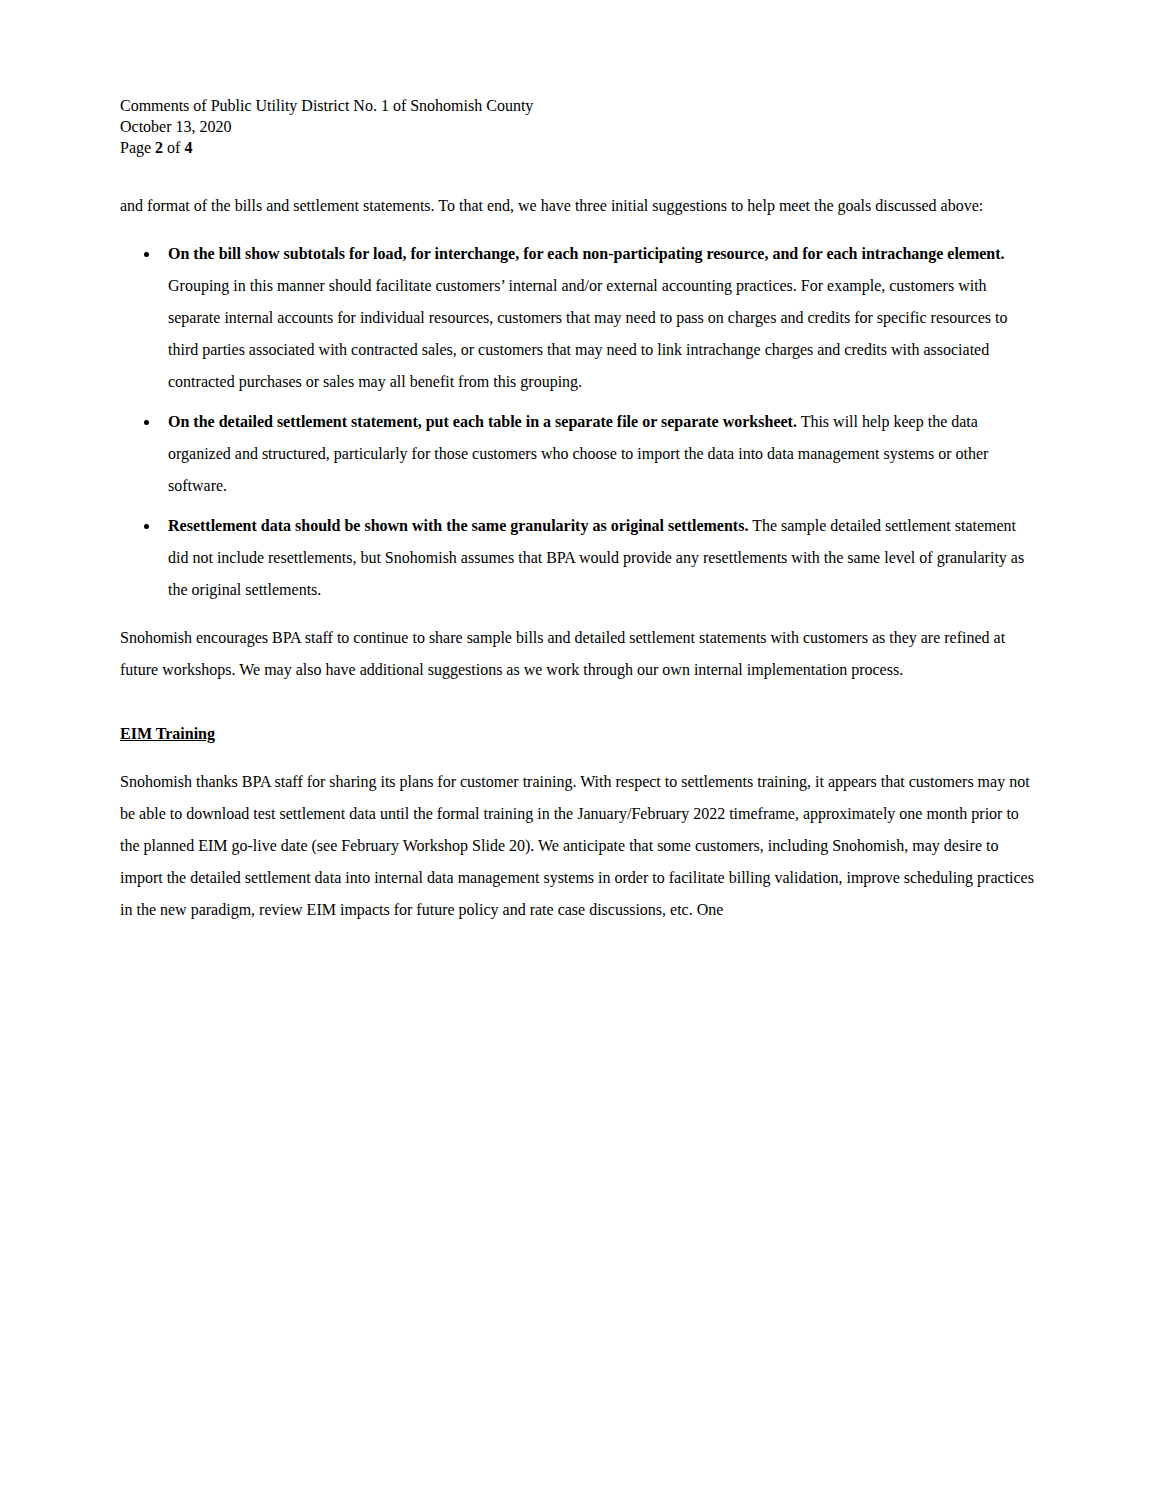Comments of Public Utility District No. 1 of Snohomish County
October 13, 2020
Page 2 of 4
and format of the bills and settlement statements. To that end, we have three initial suggestions to help meet the goals discussed above:
On the bill show subtotals for load, for interchange, for each non-participating resource, and for each intrachange element. Grouping in this manner should facilitate customers’ internal and/or external accounting practices. For example, customers with separate internal accounts for individual resources, customers that may need to pass on charges and credits for specific resources to third parties associated with contracted sales, or customers that may need to link intrachange charges and credits with associated contracted purchases or sales may all benefit from this grouping.
On the detailed settlement statement, put each table in a separate file or separate worksheet. This will help keep the data organized and structured, particularly for those customers who choose to import the data into data management systems or other software.
Resettlement data should be shown with the same granularity as original settlements. The sample detailed settlement statement did not include resettlements, but Snohomish assumes that BPA would provide any resettlements with the same level of granularity as the original settlements.
Snohomish encourages BPA staff to continue to share sample bills and detailed settlement statements with customers as they are refined at future workshops. We may also have additional suggestions as we work through our own internal implementation process.
EIM Training
Snohomish thanks BPA staff for sharing its plans for customer training. With respect to settlements training, it appears that customers may not be able to download test settlement data until the formal training in the January/February 2022 timeframe, approximately one month prior to the planned EIM go-live date (see February Workshop Slide 20). We anticipate that some customers, including Snohomish, may desire to import the detailed settlement data into internal data management systems in order to facilitate billing validation, improve scheduling practices in the new paradigm, review EIM impacts for future policy and rate case discussions, etc. One